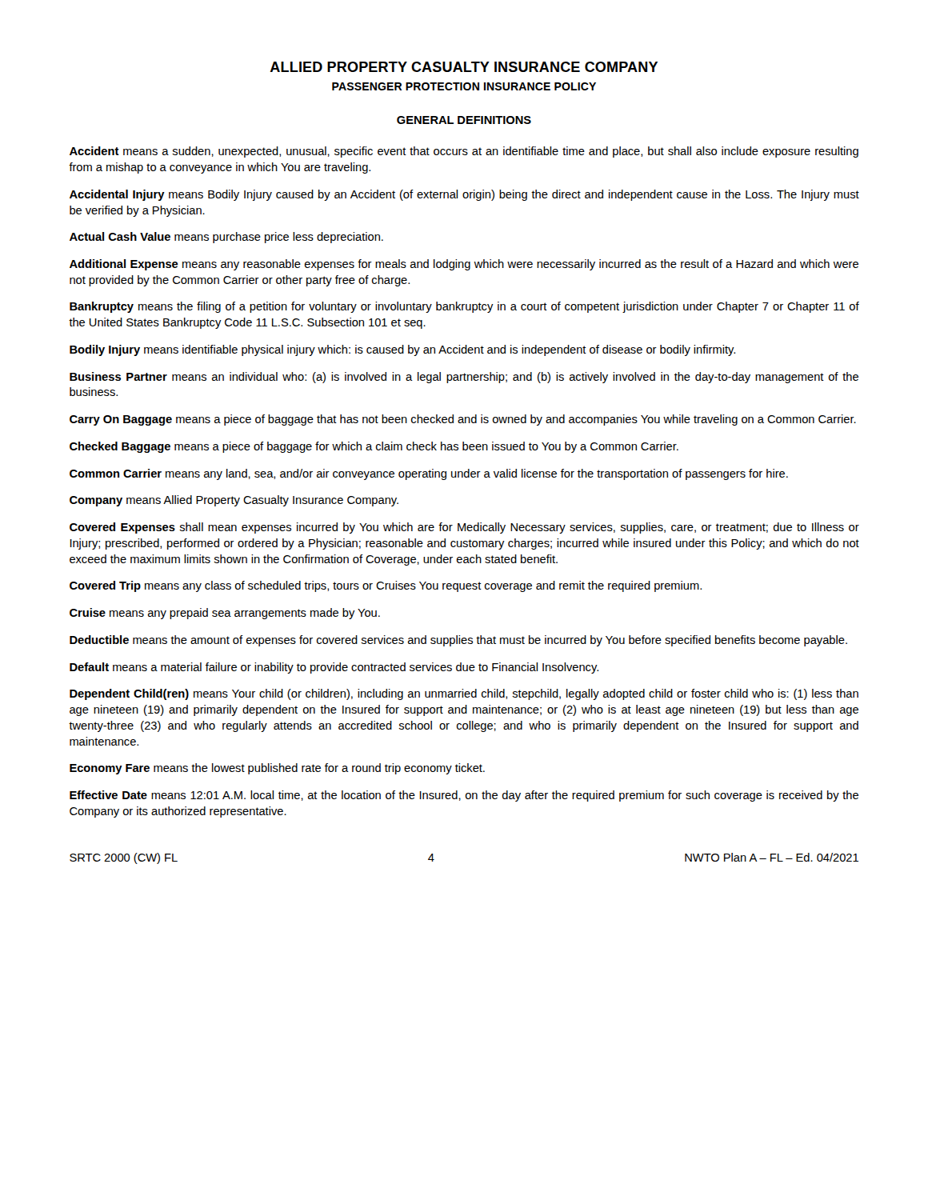ALLIED PROPERTY CASUALTY INSURANCE COMPANY
PASSENGER PROTECTION INSURANCE POLICY
GENERAL DEFINITIONS
Accident means a sudden, unexpected, unusual, specific event that occurs at an identifiable time and place, but shall also include exposure resulting from a mishap to a conveyance in which You are traveling.
Accidental Injury means Bodily Injury caused by an Accident (of external origin) being the direct and independent cause in the Loss. The Injury must be verified by a Physician.
Actual Cash Value means purchase price less depreciation.
Additional Expense means any reasonable expenses for meals and lodging which were necessarily incurred as the result of a Hazard and which were not provided by the Common Carrier or other party free of charge.
Bankruptcy means the filing of a petition for voluntary or involuntary bankruptcy in a court of competent jurisdiction under Chapter 7 or Chapter 11 of the United States Bankruptcy Code 11 L.S.C. Subsection 101 et seq.
Bodily Injury means identifiable physical injury which: is caused by an Accident and is independent of disease or bodily infirmity.
Business Partner means an individual who: (a) is involved in a legal partnership; and (b) is actively involved in the day-to-day management of the business.
Carry On Baggage means a piece of baggage that has not been checked and is owned by and accompanies You while traveling on a Common Carrier.
Checked Baggage means a piece of baggage for which a claim check has been issued to You by a Common Carrier.
Common Carrier means any land, sea, and/or air conveyance operating under a valid license for the transportation of passengers for hire.
Company means Allied Property Casualty Insurance Company.
Covered Expenses shall mean expenses incurred by You which are for Medically Necessary services, supplies, care, or treatment; due to Illness or Injury; prescribed, performed or ordered by a Physician; reasonable and customary charges; incurred while insured under this Policy; and which do not exceed the maximum limits shown in the Confirmation of Coverage, under each stated benefit.
Covered Trip means any class of scheduled trips, tours or Cruises You request coverage and remit the required premium.
Cruise means any prepaid sea arrangements made by You.
Deductible means the amount of expenses for covered services and supplies that must be incurred by You before specified benefits become payable.
Default means a material failure or inability to provide contracted services due to Financial Insolvency.
Dependent Child(ren) means Your child (or children), including an unmarried child, stepchild, legally adopted child or foster child who is: (1) less than age nineteen (19) and primarily dependent on the Insured for support and maintenance; or (2) who is at least age nineteen (19) but less than age twenty-three (23) and who regularly attends an accredited school or college; and who is primarily dependent on the Insured for support and maintenance.
Economy Fare means the lowest published rate for a round trip economy ticket.
Effective Date means 12:01 A.M. local time, at the location of the Insured, on the day after the required premium for such coverage is received by the Company or its authorized representative.
SRTC 2000 (CW) FL 4 NWTO Plan A – FL – Ed. 04/2021